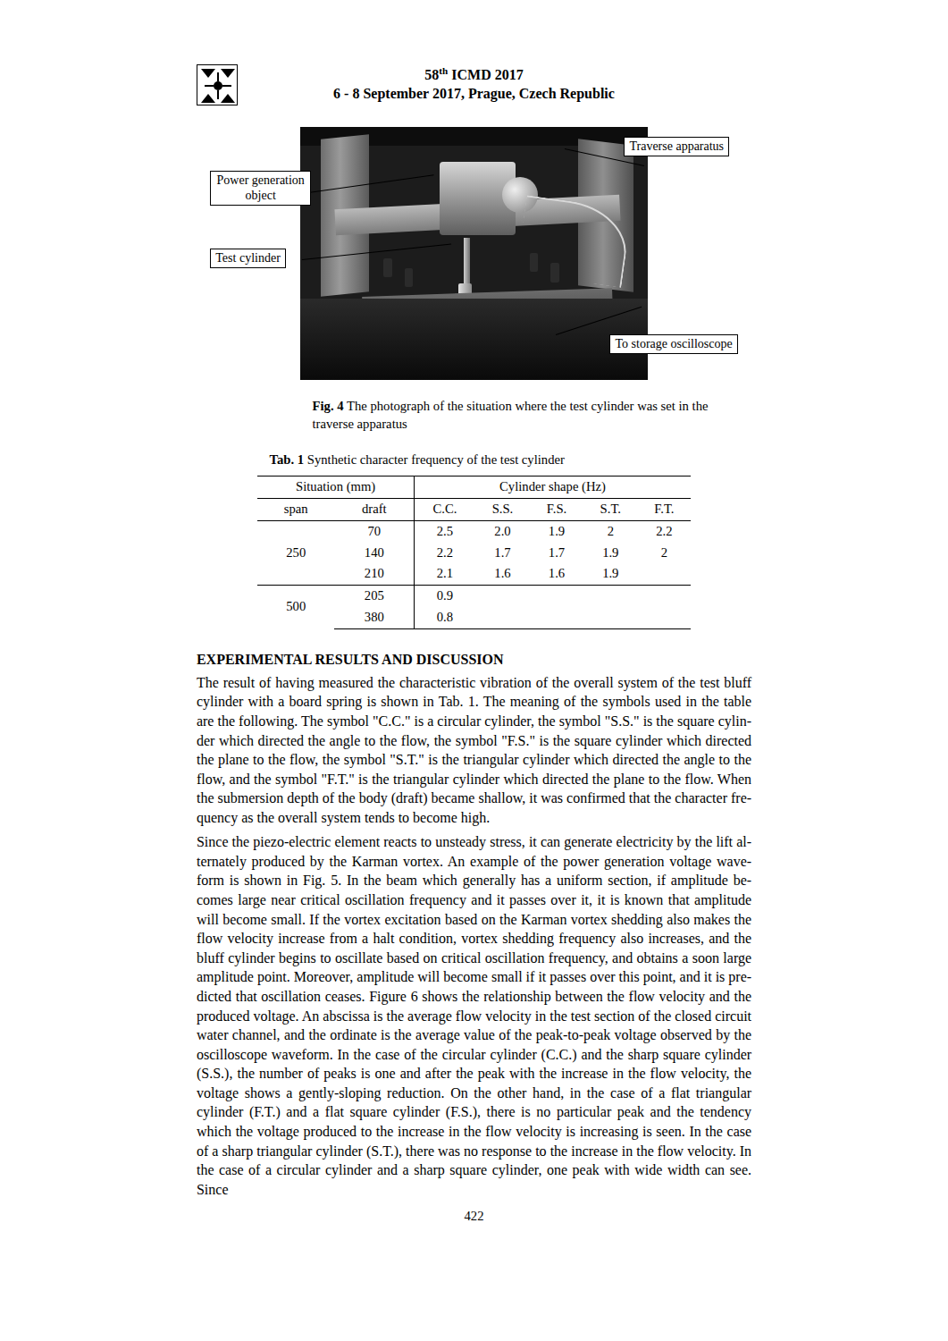58th ICMD 2017
6 - 8 September 2017, Prague, Czech Republic
Traverse apparatus
Power generation object
Test cylinder
To storage oscilloscope
Fig. 4 The photograph of the situation where the test cylinder was set in the traverse apparatus
Tab. 1 Synthetic character frequency of the test cylinder
| Situation (mm) | Cylinder shape (Hz) |
| span | draft | C.C. | S.S. | F.S. | S.T. | F.T. |
| | 70 | 2.5 | 2.0 | 1.9 | 2 | 2.2 |
| 250 | 140 | 2.2 | 1.7 | 1.7 | 1.9 | 2 |
| | 210 | 2.1 | 1.6 | 1.6 | 1.9 | |
| 500 | 205 | 0.9 | | | | |
| 380 | 0.8 | | | | |
Experimental results and discussion
The result of having measured the characteristic vibration of the overall system of the test bluff cylinder with a board spring is shown in Tab. 1. The meaning of the symbols used in the table are the following. The symbol "C.C." is a circular cylinder, the symbol "S.S." is the square cylinder which directed the angle to the flow, the symbol "F.S." is the square cylinder which directed the plane to the flow, the symbol "S.T." is the triangular cylinder which directed the angle to the flow, and the symbol "F.T." is the triangular cylinder which directed the plane to the flow. When the submersion depth of the body (draft) became shallow, it was confirmed that the character frequency as the overall system tends to become high.
Since the piezo-electric element reacts to unsteady stress, it can generate electricity by the lift alternately produced by the Karman vortex. An example of the power generation voltage waveform is shown in Fig. 5. In the beam which generally has a uniform section, if amplitude becomes large near critical oscillation frequency and it passes over it, it is known that amplitude will become small. If the vortex excitation based on the Karman vortex shedding also makes the flow velocity increase from a halt condition, vortex shedding frequency also increases, and the bluff cylinder begins to oscillate based on critical oscillation frequency, and obtains a soon large amplitude point. Moreover, amplitude will become small if it passes over this point, and it is predicted that oscillation ceases. Figure 6 shows the relationship between the flow velocity and the produced voltage. An abscissa is the average flow velocity in the test section of the closed circuit water channel, and the ordinate is the average value of the peak-to-peak voltage observed by the oscilloscope waveform. In the case of the circular cylinder (C.C.) and the sharp square cylinder (S.S.), the number of peaks is one and after the peak with the increase in the flow velocity, the voltage shows a gently-sloping reduction. On the other hand, in the case of a flat triangular cylinder (F.T.) and a flat square cylinder (F.S.), there is no particular peak and the tendency which the voltage produced to the increase in the flow velocity is increasing is seen. In the case of a sharp triangular cylinder (S.T.), there was no response to the increase in the flow velocity. In the case of a circular cylinder and a sharp square cylinder, one peak with wide width can see. Since
422